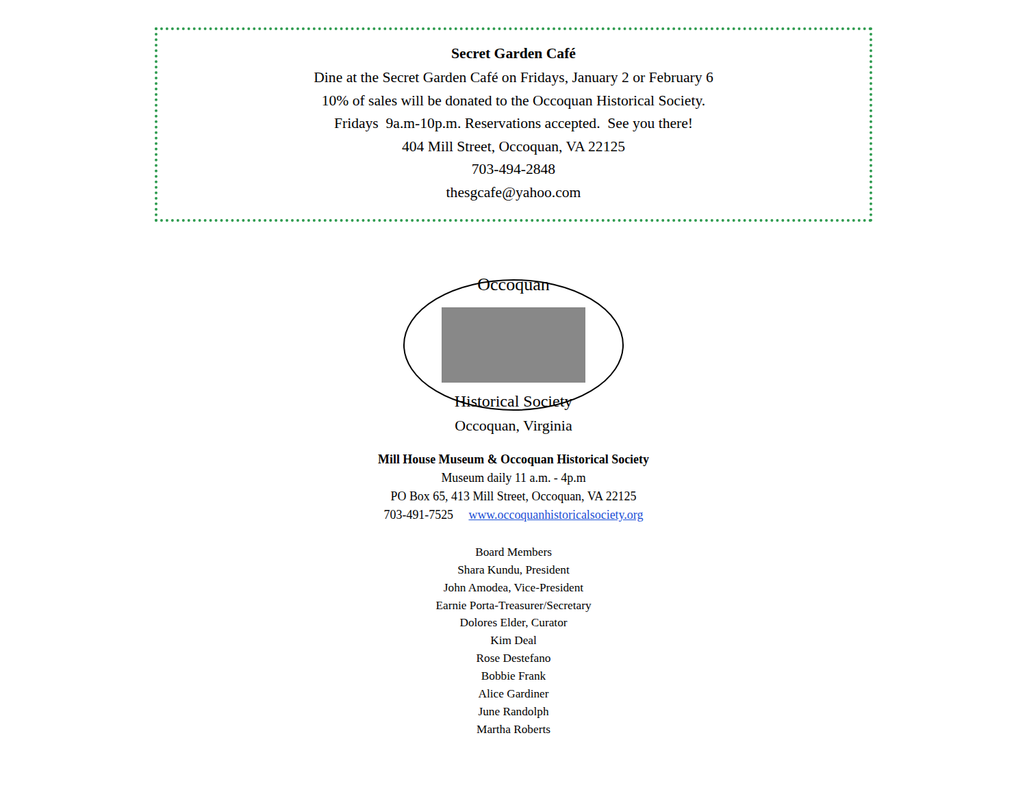Secret Garden Café
Dine at the Secret Garden Café on Fridays, January 2 or February 6
10% of sales will be donated to the Occoquan Historical Society.
Fridays 9a.m-10p.m. Reservations accepted. See you there!
404 Mill Street, Occoquan, VA 22125
703-494-2848
thesgcafe@yahoo.com
Mill House Museum & Occoquan Historical Society
Museum daily 11 a.m. - 4p.m
PO Box 65, 413 Mill Street, Occoquan, VA 22125
703-491-7525 www.occoquanhistoricalsociety.org
Board Members
Shara Kundu, President
John Amodea, Vice-President
Earnie Porta-Treasurer/Secretary
Dolores Elder, Curator
Kim Deal
Rose Destefano
Bobbie Frank
Alice Gardiner
June Randolph
Martha Roberts